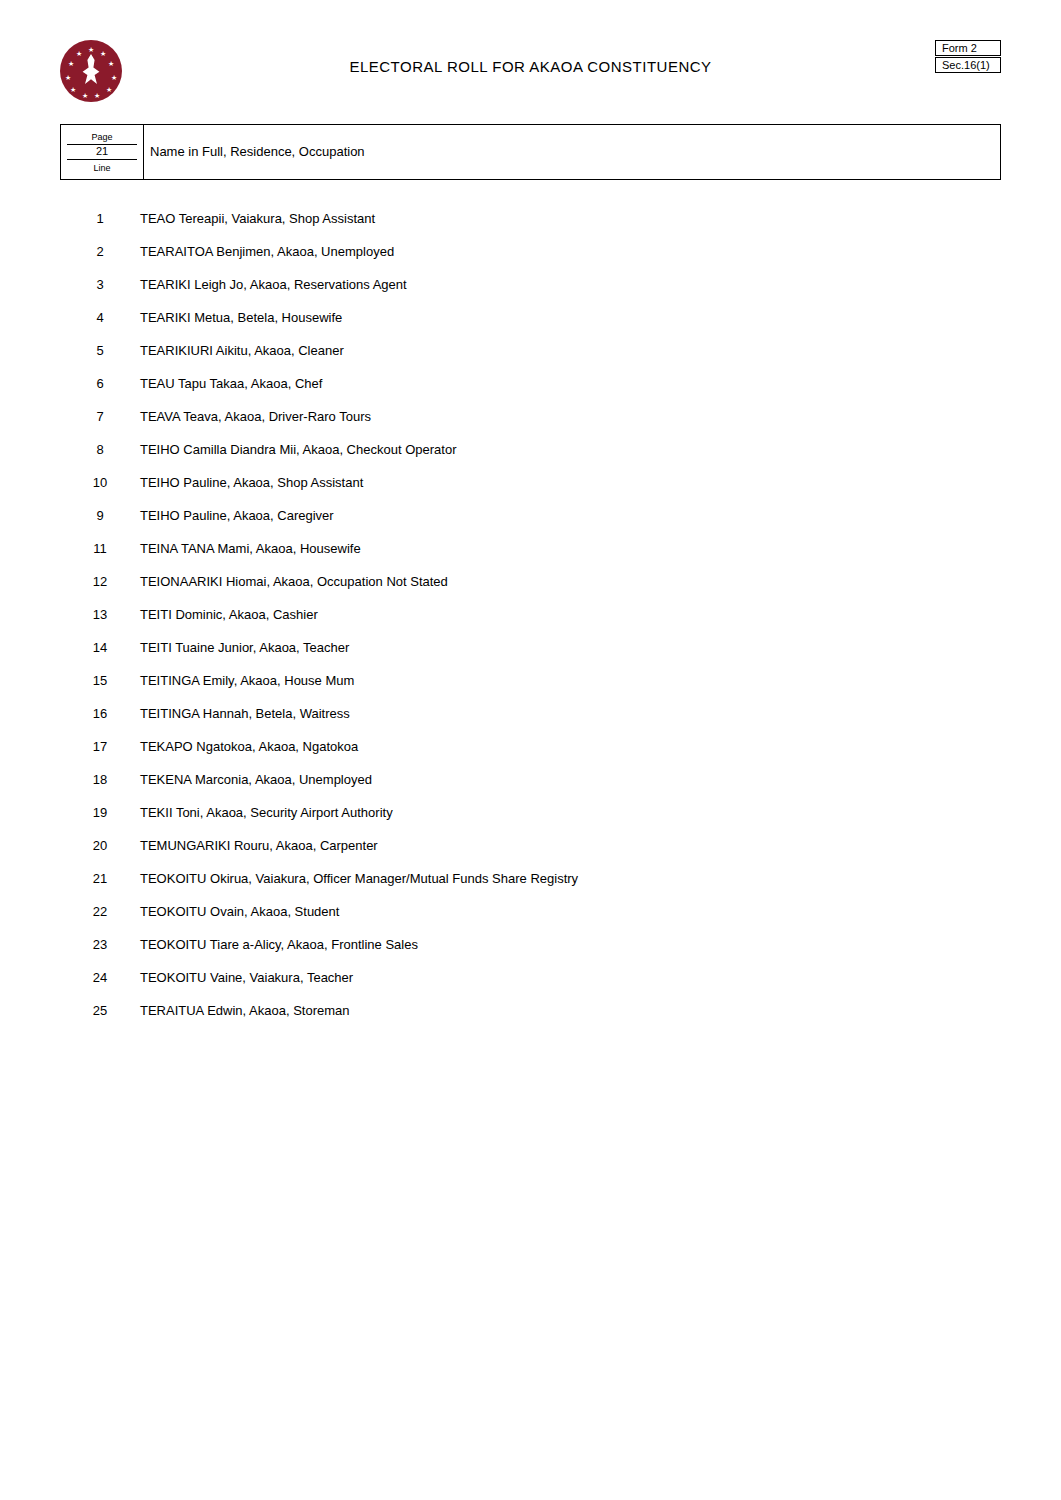★ ★ ★ ★ ★ ★ ★ ★ ★ ★ ★
ELECTORAL ROLL FOR AKAOA CONSTITUENCY
Form 2
Sec.16(1)
| Page 21 Line | Name in Full, Residence, Occupation |
| 1 | TEAO Tereapii, Vaiakura, Shop Assistant |
| 2 | TEARAITOA Benjimen, Akaoa, Unemployed |
| 3 | TEARIKI Leigh Jo, Akaoa, Reservations Agent |
| 4 | TEARIKI Metua, Betela, Housewife |
| 5 | TEARIKIURI Aikitu, Akaoa, Cleaner |
| 6 | TEAU Tapu Takaa, Akaoa, Chef |
| 7 | TEAVA Teava, Akaoa, Driver-Raro Tours |
| 8 | TEIHO Camilla Diandra Mii, Akaoa, Checkout Operator |
| 10 | TEIHO Pauline, Akaoa, Shop Assistant |
| 9 | TEIHO Pauline, Akaoa, Caregiver |
| 11 | TEINA TANA Mami, Akaoa, Housewife |
| 12 | TEIONAARIKI Hiomai, Akaoa, Occupation Not Stated |
| 13 | TEITI Dominic, Akaoa, Cashier |
| 14 | TEITI Tuaine Junior, Akaoa, Teacher |
| 15 | TEITINGA Emily, Akaoa, House Mum |
| 16 | TEITINGA Hannah, Betela, Waitress |
| 17 | TEKAPO Ngatokoa, Akaoa, Ngatokoa |
| 18 | TEKENA Marconia, Akaoa, Unemployed |
| 19 | TEKII Toni, Akaoa, Security Airport Authority |
| 20 | TEMUNGARIKI Rouru, Akaoa, Carpenter |
| 21 | TEOKOITU Okirua, Vaiakura, Officer Manager/Mutual Funds Share Registry |
| 22 | TEOKOITU Ovain, Akaoa, Student |
| 23 | TEOKOITU Tiare a-Alicy, Akaoa, Frontline Sales |
| 24 | TEOKOITU Vaine, Vaiakura, Teacher |
| 25 | TERAITUA Edwin, Akaoa, Storeman |